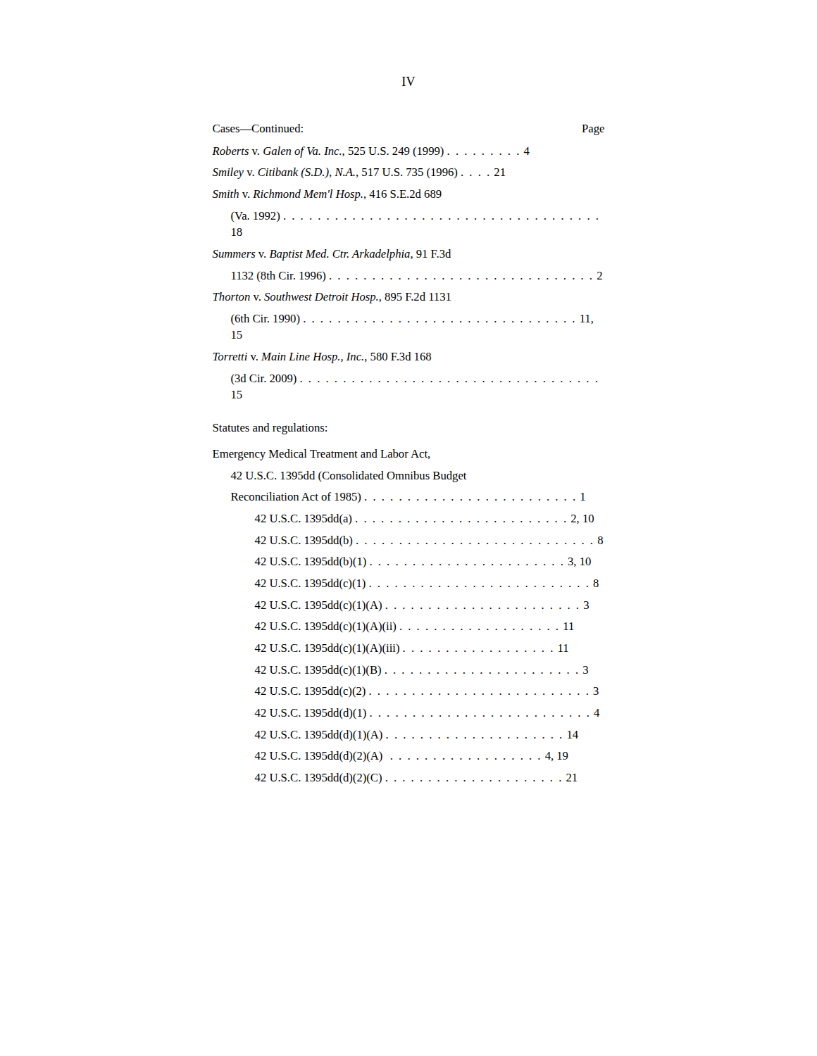IV
Cases—Continued: Page
Roberts v. Galen of Va. Inc., 525 U.S. 249 (1999) . . . . . . . . . 4
Smiley v. Citibank (S.D.), N.A., 517 U.S. 735 (1996) . . . . 21
Smith v. Richmond Mem'l Hosp., 416 S.E.2d 689
(Va. 1992) . . . . . . . . . . . . . . . . . . . . . . . . . . . . . . . . . . . . . 18
Summers v. Baptist Med. Ctr. Arkadelphia, 91 F.3d
1132 (8th Cir. 1996) . . . . . . . . . . . . . . . . . . . . . . . . . . . . . . . 2
Thorton v. Southwest Detroit Hosp., 895 F.2d 1131
(6th Cir. 1990) . . . . . . . . . . . . . . . . . . . . . . . . . . . . . . . . 11, 15
Torretti v. Main Line Hosp., Inc., 580 F.3d 168
(3d Cir. 2009) . . . . . . . . . . . . . . . . . . . . . . . . . . . . . . . . . . . 15
Statutes and regulations:
Emergency Medical Treatment and Labor Act,
42 U.S.C. 1395dd (Consolidated Omnibus Budget
Reconciliation Act of 1985) . . . . . . . . . . . . . . . . . . . . . . . . . 1
42 U.S.C. 1395dd(a) . . . . . . . . . . . . . . . . . . . . . . . . . 2, 10
42 U.S.C. 1395dd(b) . . . . . . . . . . . . . . . . . . . . . . . . . . . . 8
42 U.S.C. 1395dd(b)(1) . . . . . . . . . . . . . . . . . . . . . . . 3, 10
42 U.S.C. 1395dd(c)(1) . . . . . . . . . . . . . . . . . . . . . . . . . . 8
42 U.S.C. 1395dd(c)(1)(A) . . . . . . . . . . . . . . . . . . . . . . . 3
42 U.S.C. 1395dd(c)(1)(A)(ii) . . . . . . . . . . . . . . . . . . . 11
42 U.S.C. 1395dd(c)(1)(A)(iii) . . . . . . . . . . . . . . . . . . 11
42 U.S.C. 1395dd(c)(1)(B) . . . . . . . . . . . . . . . . . . . . . . . 3
42 U.S.C. 1395dd(c)(2) . . . . . . . . . . . . . . . . . . . . . . . . . . 3
42 U.S.C. 1395dd(d)(1) . . . . . . . . . . . . . . . . . . . . . . . . . . 4
42 U.S.C. 1395dd(d)(1)(A) . . . . . . . . . . . . . . . . . . . . . 14
42 U.S.C. 1395dd(d)(2)(A) . . . . . . . . . . . . . . . . . . 4, 19
42 U.S.C. 1395dd(d)(2)(C) . . . . . . . . . . . . . . . . . . . . . 21